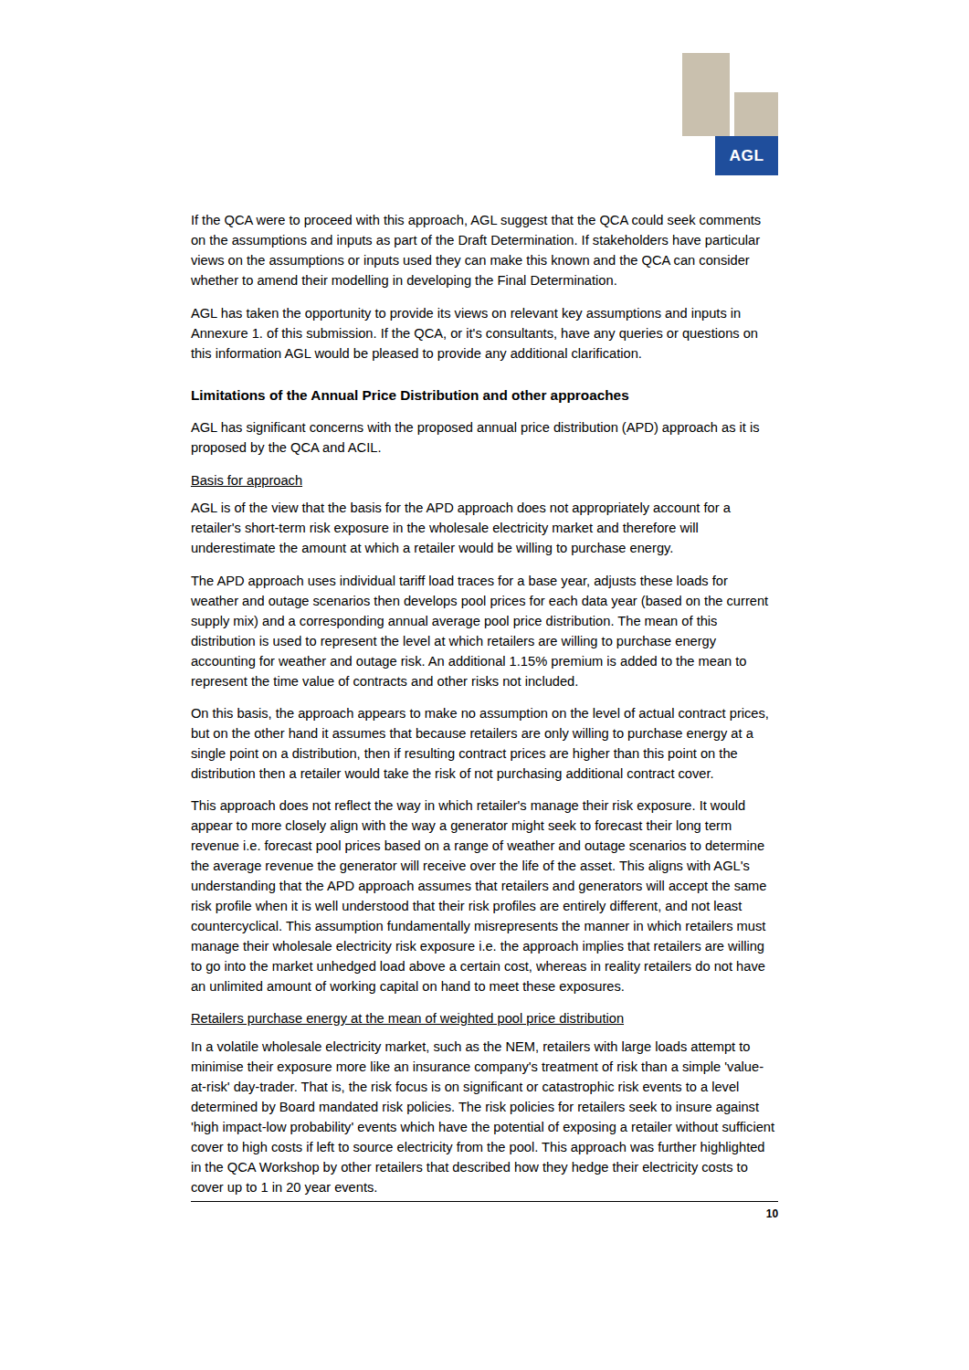AGL
If the QCA were to proceed with this approach, AGL suggest that the QCA could seek comments on the assumptions and inputs as part of the Draft Determination. If stakeholders have particular views on the assumptions or inputs used they can make this known and the QCA can consider whether to amend their modelling in developing the Final Determination.
AGL has taken the opportunity to provide its views on relevant key assumptions and inputs in Annexure 1. of this submission. If the QCA, or it's consultants, have any queries or questions on this information AGL would be pleased to provide any additional clarification.
Limitations of the Annual Price Distribution and other approaches
AGL has significant concerns with the proposed annual price distribution (APD) approach as it is proposed by the QCA and ACIL.
Basis for approach
AGL is of the view that the basis for the APD approach does not appropriately account for a retailer's short-term risk exposure in the wholesale electricity market and therefore will underestimate the amount at which a retailer would be willing to purchase energy.
The APD approach uses individual tariff load traces for a base year, adjusts these loads for weather and outage scenarios then develops pool prices for each data year (based on the current supply mix) and a corresponding annual average pool price distribution. The mean of this distribution is used to represent the level at which retailers are willing to purchase energy accounting for weather and outage risk. An additional 1.15% premium is added to the mean to represent the time value of contracts and other risks not included.
On this basis, the approach appears to make no assumption on the level of actual contract prices, but on the other hand it assumes that because retailers are only willing to purchase energy at a single point on a distribution, then if resulting contract prices are higher than this point on the distribution then a retailer would take the risk of not purchasing additional contract cover.
This approach does not reflect the way in which retailer's manage their risk exposure. It would appear to more closely align with the way a generator might seek to forecast their long term revenue i.e. forecast pool prices based on a range of weather and outage scenarios to determine the average revenue the generator will receive over the life of the asset. This aligns with AGL's understanding that the APD approach assumes that retailers and generators will accept the same risk profile when it is well understood that their risk profiles are entirely different, and not least countercyclical. This assumption fundamentally misrepresents the manner in which retailers must manage their wholesale electricity risk exposure i.e. the approach implies that retailers are willing to go into the market unhedged load above a certain cost, whereas in reality retailers do not have an unlimited amount of working capital on hand to meet these exposures.
Retailers purchase energy at the mean of weighted pool price distribution
In a volatile wholesale electricity market, such as the NEM, retailers with large loads attempt to minimise their exposure more like an insurance company's treatment of risk than a simple 'value-at-risk' day-trader. That is, the risk focus is on significant or catastrophic risk events to a level determined by Board mandated risk policies. The risk policies for retailers seek to insure against 'high impact-low probability' events which have the potential of exposing a retailer without sufficient cover to high costs if left to source electricity from the pool. This approach was further highlighted in the QCA Workshop by other retailers that described how they hedge their electricity costs to cover up to 1 in 20 year events.
10